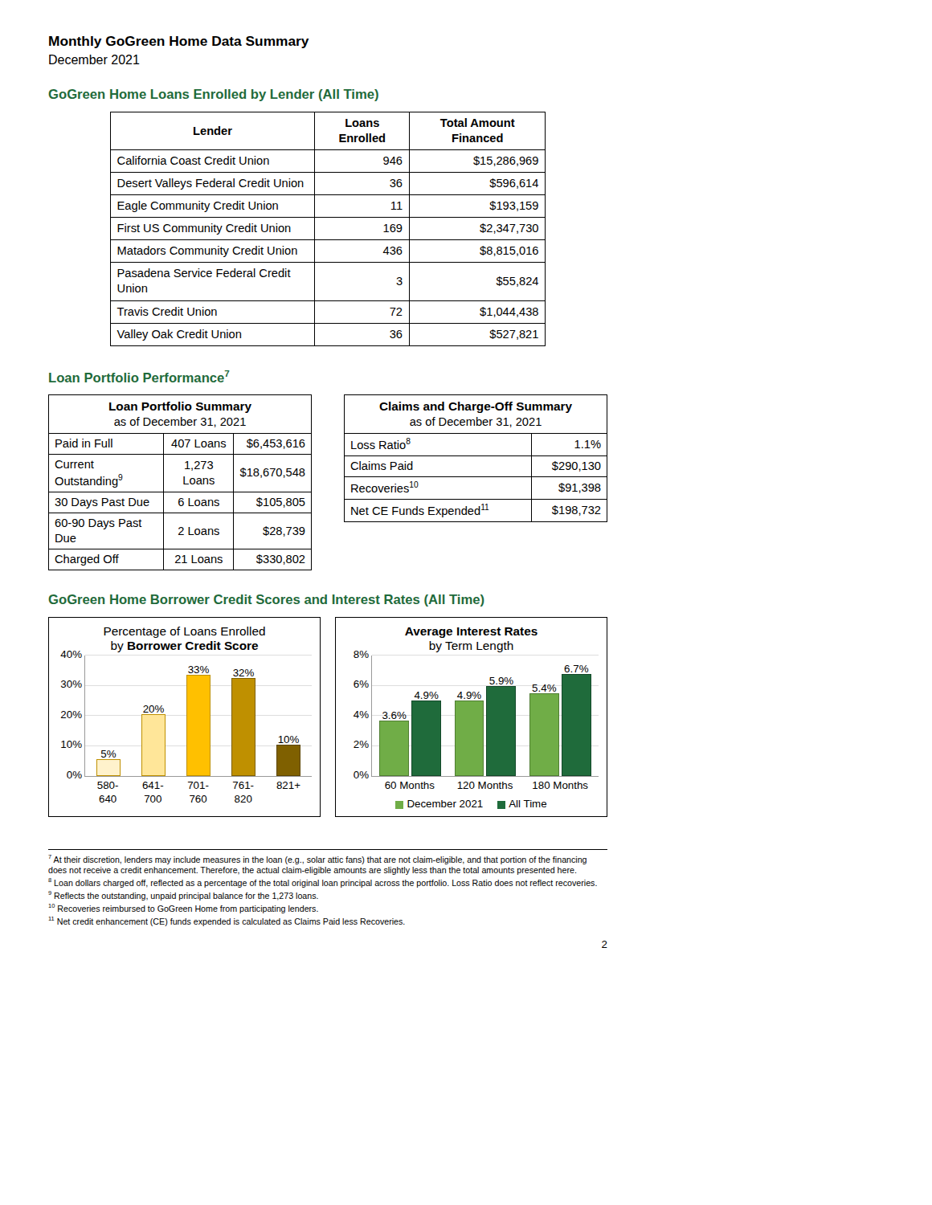Monthly GoGreen Home Data Summary
December 2021
GoGreen Home Loans Enrolled by Lender (All Time)
| Lender | Loans Enrolled | Total Amount Financed |
| --- | --- | --- |
| California Coast Credit Union | 946 | $15,286,969 |
| Desert Valleys Federal Credit Union | 36 | $596,614 |
| Eagle Community Credit Union | 11 | $193,159 |
| First US Community Credit Union | 169 | $2,347,730 |
| Matadors Community Credit Union | 436 | $8,815,016 |
| Pasadena Service Federal Credit Union | 3 | $55,824 |
| Travis Credit Union | 72 | $1,044,438 |
| Valley Oak Credit Union | 36 | $527,821 |
Loan Portfolio Performance7
| Loan Portfolio Summary as of December 31, 2021 |
| --- |
| Paid in Full | 407 Loans | $6,453,616 |
| Current Outstanding 9 | 1,273 Loans | $18,670,548 |
| 30 Days Past Due | 6 Loans | $105,805 |
| 60-90 Days Past Due | 2 Loans | $28,739 |
| Charged Off | 21 Loans | $330,802 |
| Claims and Charge-Off Summary as of December 31, 2021 |
| --- |
| Loss Ratio 8 | 1.1% |
| Claims Paid | $290,130 |
| Recoveries 10 | $91,398 |
| Net CE Funds Expended 11 | $198,732 |
GoGreen Home Borrower Credit Scores and Interest Rates (All Time)
Percentage of Loans Enrolled
by Borrower Credit Score
0%
10%
20%
30%
40%
5%
20%
33%
32%
10%
580-640
641-700
701-760
761-820
821+
Average Interest Rates
by Term Length
0%
2%
4%
6%
8%
3.6%
4.9%
4.9%
5.9%
5.4%
6.7%
60 Months
120 Months
180 Months
December 2021
All Time
7 At their discretion, lenders may include measures in the loan (e.g., solar attic fans) that are not claim-eligible, and that portion of the financing does not receive a credit enhancement. Therefore, the actual claim-eligible amounts are slightly less than the total amounts presented here.
8 Loan dollars charged off, reflected as a percentage of the total original loan principal across the portfolio. Loss Ratio does not reflect recoveries.
9 Reflects the outstanding, unpaid principal balance for the 1,273 loans.
10 Recoveries reimbursed to GoGreen Home from participating lenders.
11 Net credit enhancement (CE) funds expended is calculated as Claims Paid less Recoveries.
2